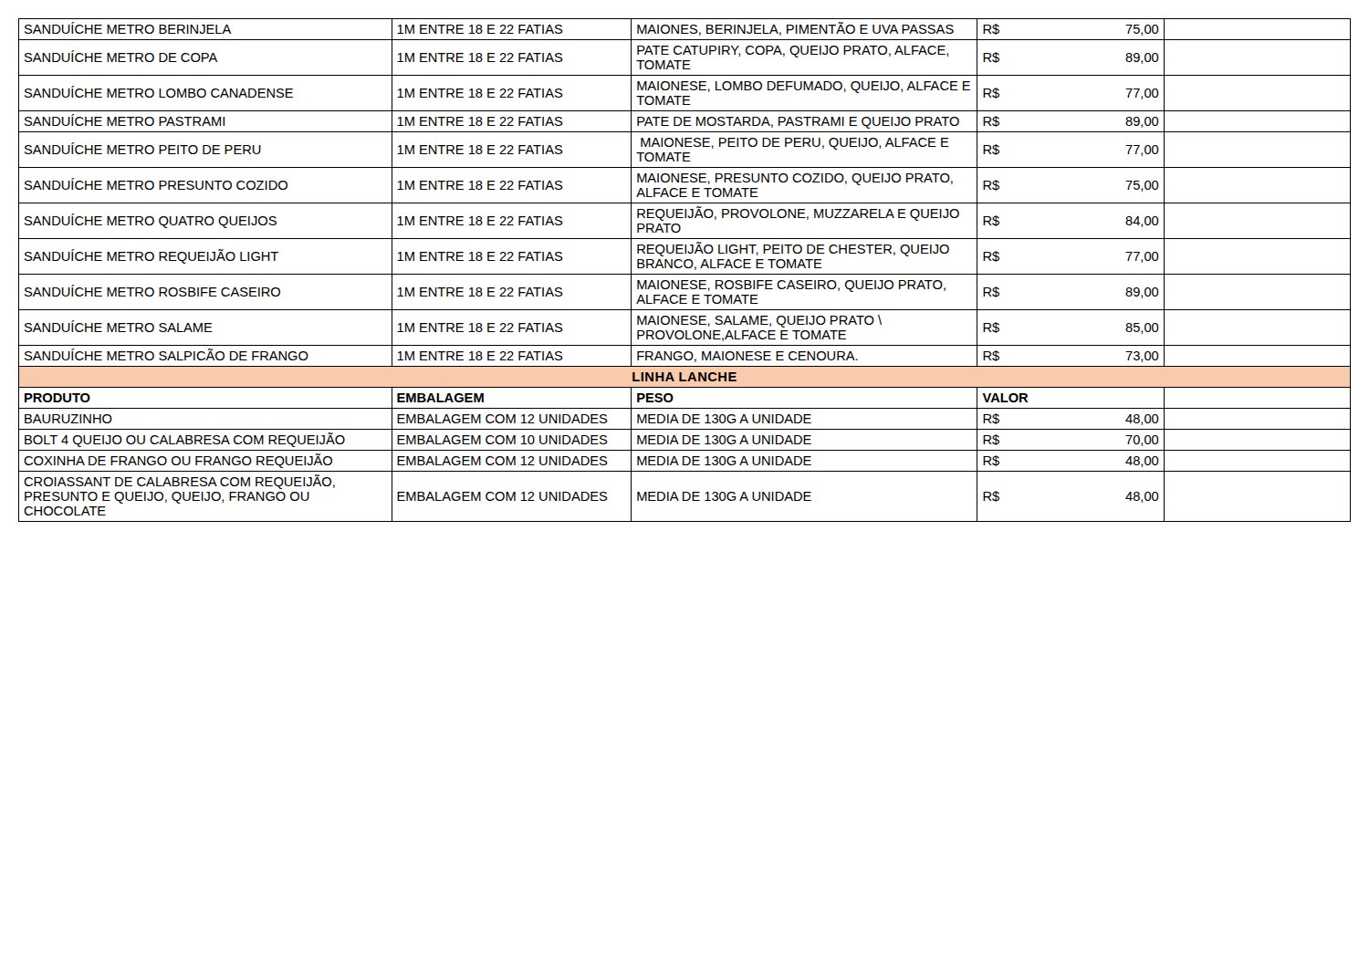| SANDUÍCHE METRO BERINJELA | 1M ENTRE 18 E 22 FATIAS | MAIONES, BERINJELA, PIMENTÃO E UVA PASSAS | R$ 75,00 | |
| SANDUÍCHE METRO DE COPA | 1M ENTRE 18 E 22 FATIAS | PATE CATUPIRY, COPA, QUEIJO PRATO, ALFACE, TOMATE | R$ 89,00 | |
| SANDUÍCHE METRO LOMBO CANADENSE | 1M ENTRE 18 E 22 FATIAS | MAIONESE, LOMBO DEFUMADO, QUEIJO, ALFACE E TOMATE | R$ 77,00 | |
| SANDUÍCHE METRO PASTRAMI | 1M ENTRE 18 E 22 FATIAS | PATE DE MOSTARDA, PASTRAMI E QUEIJO PRATO | R$ 89,00 | |
| SANDUÍCHE METRO PEITO DE PERU | 1M ENTRE 18 E 22 FATIAS | MAIONESE, PEITO DE PERU, QUEIJO, ALFACE E TOMATE | R$ 77,00 | |
| SANDUÍCHE METRO PRESUNTO COZIDO | 1M ENTRE 18 E 22 FATIAS | MAIONESE, PRESUNTO COZIDO, QUEIJO PRATO, ALFACE E TOMATE | R$ 75,00 | |
| SANDUÍCHE METRO QUATRO QUEIJOS | 1M ENTRE 18 E 22 FATIAS | REQUEIJÃO, PROVOLONE, MUZZARELA E QUEIJO PRATO | R$ 84,00 | |
| SANDUÍCHE METRO REQUEIJÃO LIGHT | 1M ENTRE 18 E 22 FATIAS | REQUEIJÃO LIGHT, PEITO DE CHESTER, QUEIJO BRANCO, ALFACE E TOMATE | R$ 77,00 | |
| SANDUÍCHE METRO ROSBIFE CASEIRO | 1M ENTRE 18 E 22 FATIAS | MAIONESE, ROSBIFE CASEIRO, QUEIJO PRATO, ALFACE E TOMATE | R$ 89,00 | |
| SANDUÍCHE METRO SALAME | 1M ENTRE 18 E 22 FATIAS | MAIONESE, SALAME, QUEIJO PRATO \ PROVOLONE,ALFACE E TOMATE | R$ 85,00 | |
| SANDUÍCHE METRO SALPICÃO DE FRANGO | 1M ENTRE 18 E 22 FATIAS | FRANGO, MAIONESE E CENOURA. | R$ 73,00 | |
| LINHA LANCHE |
| PRODUTO | EMBALAGEM | PESO | VALOR | |
| BAURUZINHO | EMBALAGEM COM 12 UNIDADES | MEDIA DE 130G A UNIDADE | R$ 48,00 | |
| BOLT 4 QUEIJO OU CALABRESA COM REQUEIJÃO | EMBALAGEM COM 10 UNIDADES | MEDIA DE 130G A UNIDADE | R$ 70,00 | |
| COXINHA DE FRANGO OU FRANGO REQUEIJÃO | EMBALAGEM COM 12 UNIDADES | MEDIA DE 130G A UNIDADE | R$ 48,00 | |
| CROIASSANT DE CALABRESA COM REQUEIJÃO, PRESUNTO E QUEIJO, QUEIJO, FRANGO OU CHOCOLATE | EMBALAGEM COM 12 UNIDADES | MEDIA DE 130G A UNIDADE | R$ 48,00 | |